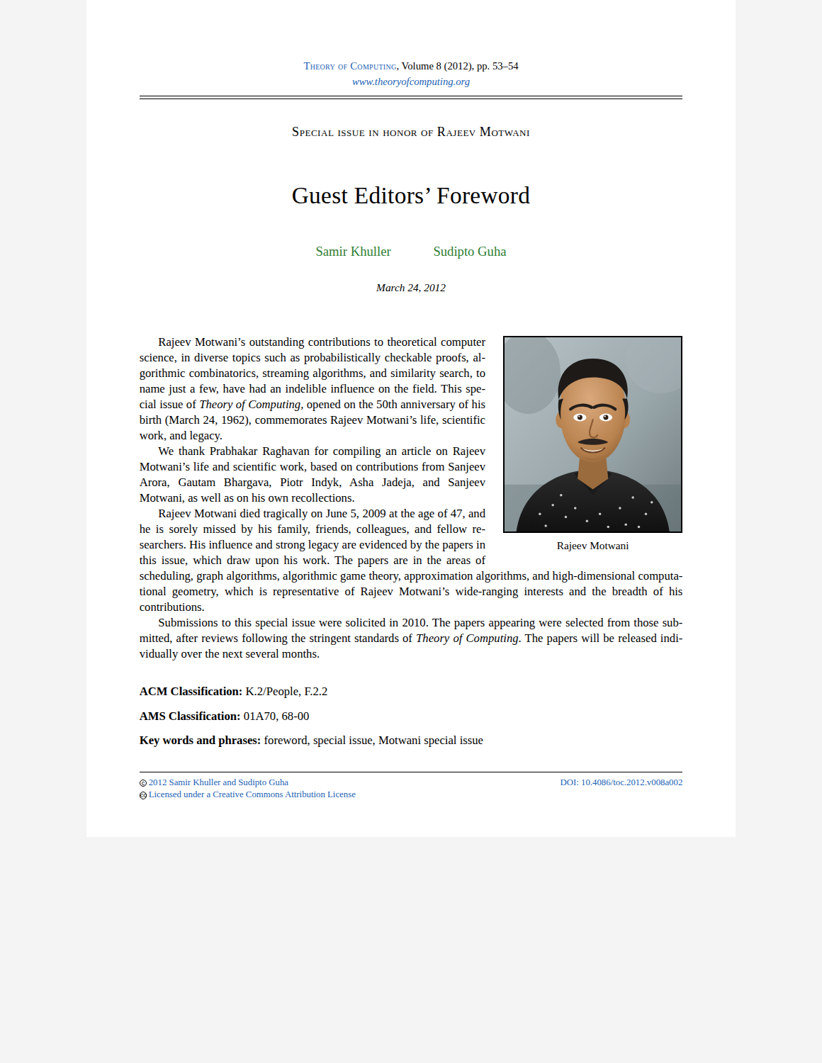Theory of Computing, Volume 8 (2012), pp. 53–54
www.theoryofcomputing.org
Special issue in honor of Rajeev Motwani
Guest Editors’ Foreword
Samir Khuller Sudipto Guha
March 24, 2012
Rajeev Motwani
Rajeev Motwani’s outstanding contributions to theoretical computer science, in diverse topics such as probabilistically checkable proofs, algorithmic combinatorics, streaming algorithms, and similarity search, to name just a few, have had an indelible influence on the field. This special issue of Theory of Computing, opened on the 50th anniversary of his birth (March 24, 1962), commemorates Rajeev Motwani’s life, scientific work, and legacy.
We thank Prabhakar Raghavan for compiling an article on Rajeev Motwani’s life and scientific work, based on contributions from Sanjeev Arora, Gautam Bhargava, Piotr Indyk, Asha Jadeja, and Sanjeev Motwani, as well as on his own recollections.
Rajeev Motwani died tragically on June 5, 2009 at the age of 47, and he is sorely missed by his family, friends, colleagues, and fellow researchers. His influence and strong legacy are evidenced by the papers in this issue, which draw upon his work. The papers are in the areas of scheduling, graph algorithms, algorithmic game theory, approximation algorithms, and high-dimensional computational geometry, which is representative of Rajeev Motwani’s wide-ranging interests and the breadth of his contributions.
Submissions to this special issue were solicited in 2010. The papers appearing were selected from those submitted, after reviews following the stringent standards of Theory of Computing. The papers will be released individually over the next several months.
ACM Classification: K.2/People, F.2.2
AMS Classification: 01A70, 68-00
Key words and phrases: foreword, special issue, Motwani special issue
c 2012 Samir Khuller and Sudipto Guha
cc Licensed under a Creative Commons Attribution License
DOI: 10.4086/toc.2012.v008a002